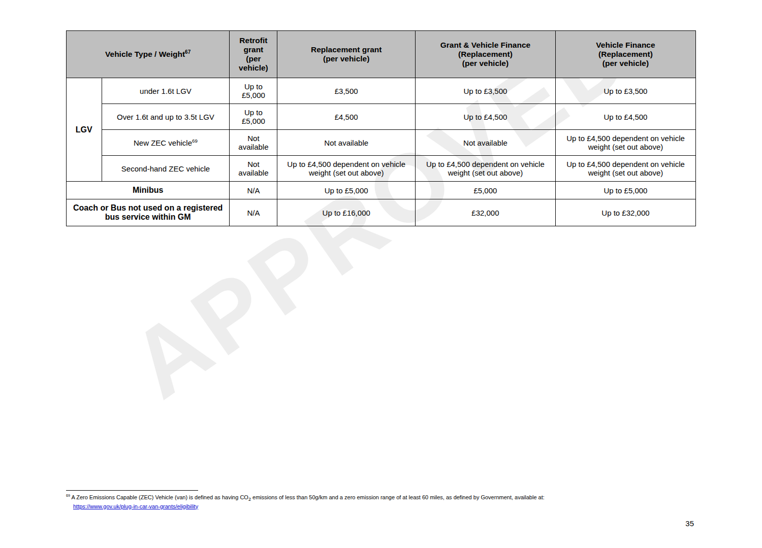APPROVED
| Vehicle Type / Weight 67 | Retrofit grant (per vehicle) | Replacement grant (per vehicle) | Grant & Vehicle Finance (Replacement) (per vehicle) | Vehicle Finance (Replacement) (per vehicle) |
| --- | --- | --- | --- | --- |
| LGV | under 1.6t LGV | Up to £5,000 | £3,500 | Up to £3,500 | Up to £3,500 |
| Over 1.6t and up to 3.5t LGV | Up to £5,000 | £4,500 | Up to £4,500 | Up to £4,500 |
| New ZEC vehicle 69 | Not available | Not available | Not available | Up to £4,500 dependent on vehicle weight (set out above) |
| Second-hand ZEC vehicle | Not available | Up to £4,500 dependent on vehicle weight (set out above) | Up to £4,500 dependent on vehicle weight (set out above) | Up to £4,500 dependent on vehicle weight (set out above) |
| Minibus | N/A | Up to £5,000 | £5,000 | Up to £5,000 |
| Coach or Bus not used on a registered bus service within GM | N/A | Up to £16,000 | £32,000 | Up to £32,000 |
69 A Zero Emissions Capable (ZEC) Vehicle (van) is defined as having CO2 emissions of less than 50g/km and a zero emission range of at least 60 miles, as defined by Government, available at:
https://www.gov.uk/plug-in-car-van-grants/eligibility
35